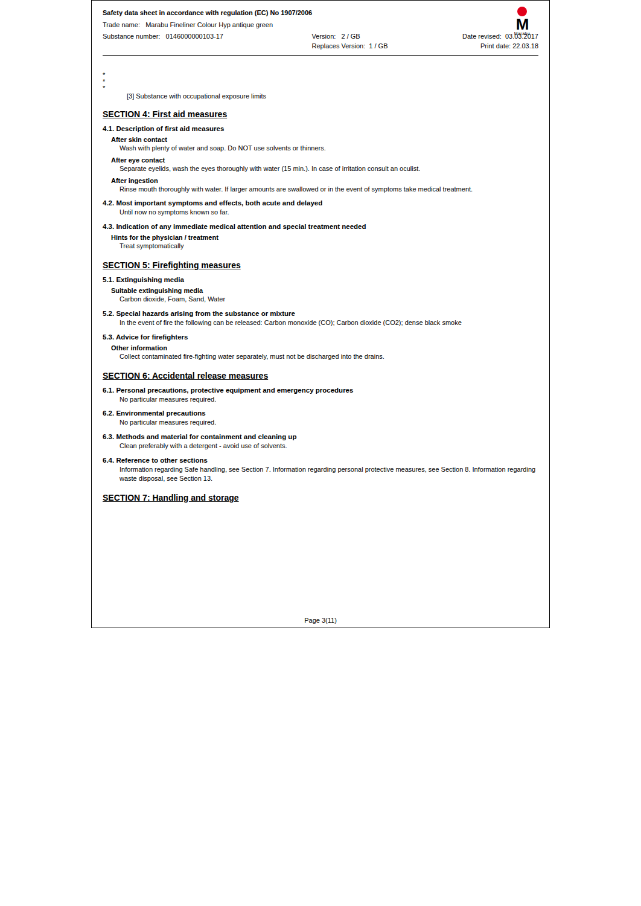M
Marabu
Safety data sheet in accordance with regulation (EC) No 1907/2006
Trade name: Marabu Fineliner Colour Hyp antique green
Substance number: 0146000000103-17
Version: 2 / GB
Replaces Version: 1 / GB
Date revised: 03.03.2017
Print date: 22.03.18
*
*
*
[3] Substance with occupational exposure limits
SECTION 4: First aid measures
4.1. Description of first aid measures
After skin contact
Wash with plenty of water and soap. Do NOT use solvents or thinners.
After eye contact
Separate eyelids, wash the eyes thoroughly with water (15 min.). In case of irritation consult an oculist.
After ingestion
Rinse mouth thoroughly with water. If larger amounts are swallowed or in the event of symptoms take medical treatment.
4.2. Most important symptoms and effects, both acute and delayed
Until now no symptoms known so far.
4.3. Indication of any immediate medical attention and special treatment needed
Hints for the physician / treatment
Treat symptomatically
SECTION 5: Firefighting measures
5.1. Extinguishing media
Suitable extinguishing media
Carbon dioxide, Foam, Sand, Water
5.2. Special hazards arising from the substance or mixture
In the event of fire the following can be released: Carbon monoxide (CO); Carbon dioxide (CO2); dense black smoke
5.3. Advice for firefighters
Other information
Collect contaminated fire-fighting water separately, must not be discharged into the drains.
SECTION 6: Accidental release measures
6.1. Personal precautions, protective equipment and emergency procedures
No particular measures required.
6.2. Environmental precautions
No particular measures required.
6.3. Methods and material for containment and cleaning up
Clean preferably with a detergent - avoid use of solvents.
6.4. Reference to other sections
Information regarding Safe handling, see Section 7. Information regarding personal protective measures, see Section 8. Information regarding waste disposal, see Section 13.
SECTION 7: Handling and storage
Page 3(11)